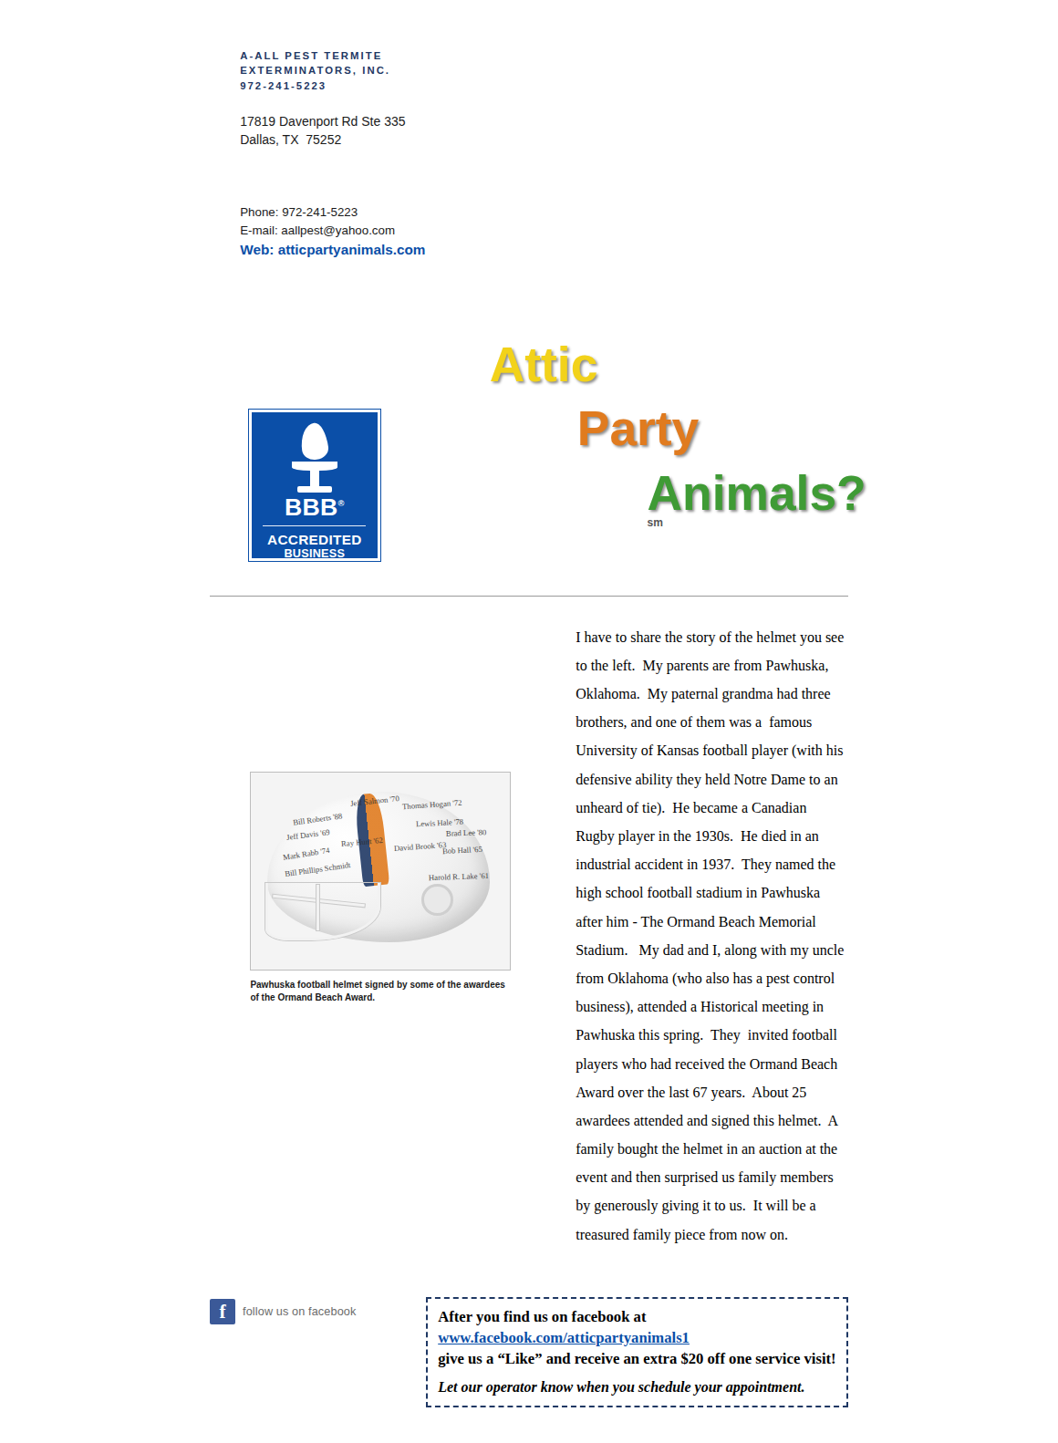A-All Pest Termite
Exterminators, Inc.
972-241-5223
17819 Davenport Rd Ste 335
Dallas, TX 75252
Phone: 972-241-5223
E-mail: aallpest@yahoo.com
Web: atticpartyanimals.com
BBB®
ACCREDITED
BUSINESS
Attic Party Animals?sm
Jeff Salmon '70 Thomas Hogan '72 Bill Roberts '88 Lewis Hale '78 Brad Lee '80 Jeff Davis '69 Ray Hunt '62 David Brook '63 Bob Hall '65 Mark Rabb '74 Bill Phillips Schmidt Harold R. Lake '61
Pawhuska football helmet signed by some of the awardees of the Ormand Beach Award.
I have to share the story of the helmet you see to the left. My parents are from Pawhuska, Oklahoma. My paternal grandma had three brothers, and one of them was a famous University of Kansas football player (with his defensive ability they held Notre Dame to an unheard of tie). He became a Canadian Rugby player in the 1930s. He died in an industrial accident in 1937. They named the high school football stadium in Pawhuska after him - The Ormand Beach Memorial Stadium. My dad and I, along with my uncle from Oklahoma (who also has a pest control business), attended a Historical meeting in Pawhuska this spring. They invited football players who had received the Ormand Beach Award over the last 67 years. About 25 awardees attended and signed this helmet. A family bought the helmet in an auction at the event and then surprised us family members by generously giving it to us. It will be a treasured family piece from now on.
f
follow us on facebook
After you find us on facebook at www.facebook.com/atticpartyanimals1
give us a “Like” and receive an extra $20 off one service visit!
Let our operator know when you schedule your appointment.